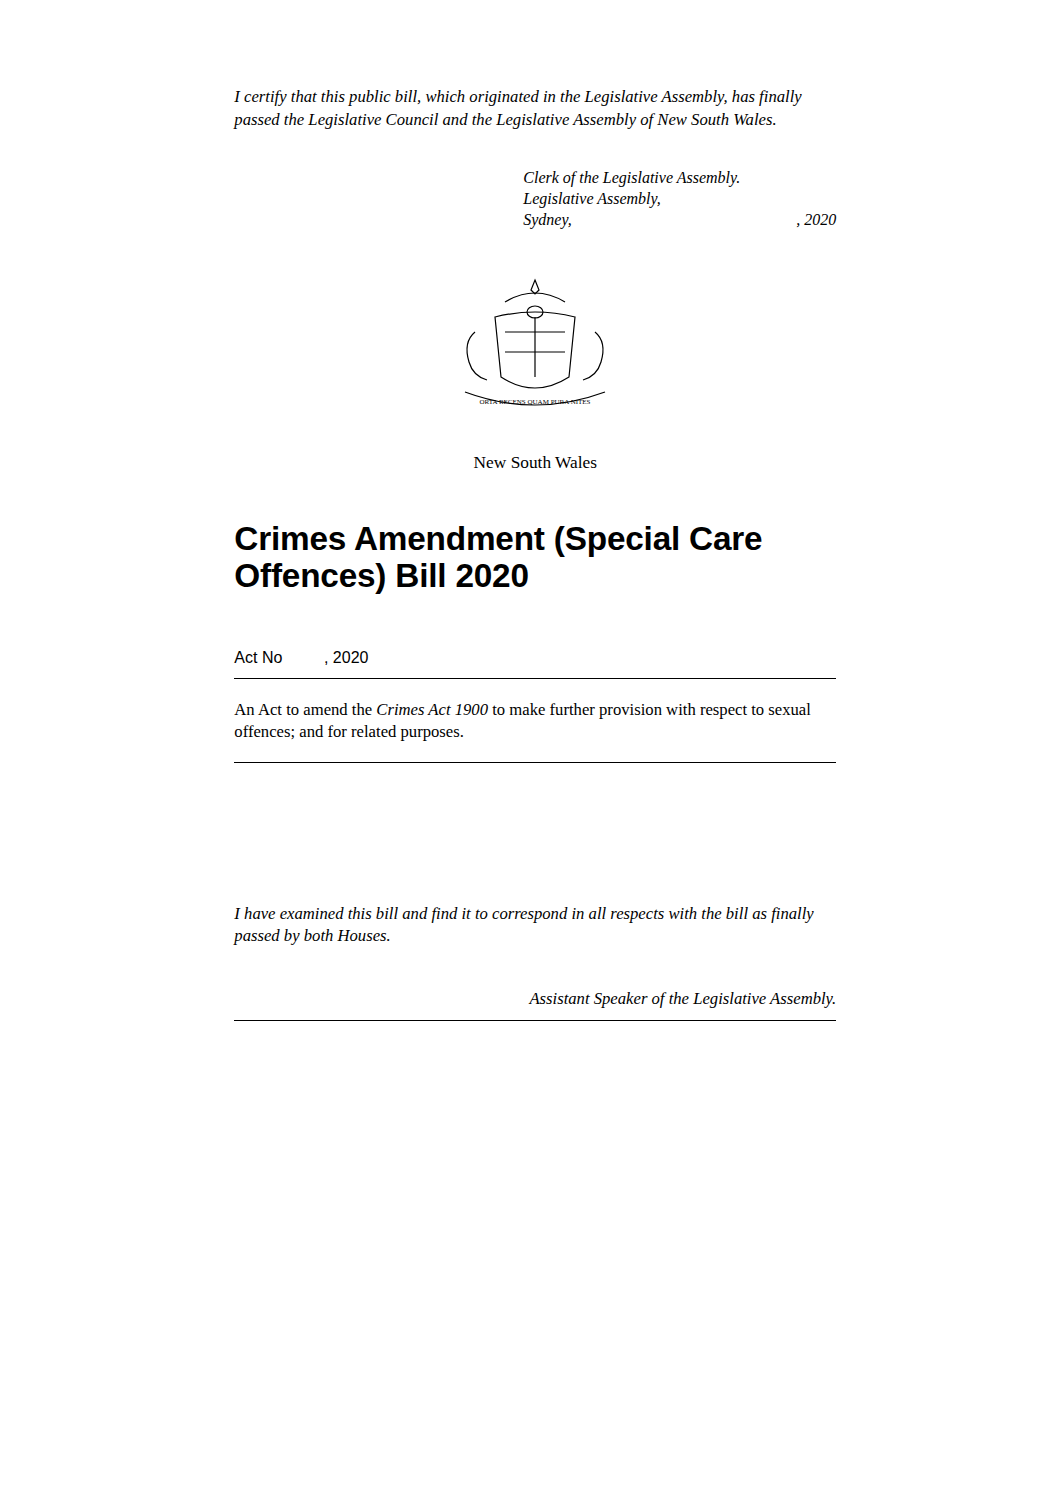I certify that this public bill, which originated in the Legislative Assembly, has finally passed the Legislative Council and the Legislative Assembly of New South Wales.
Clerk of the Legislative Assembly.
Legislative Assembly,
Sydney,, 2020
New South Wales
Crimes Amendment (Special Care Offences) Bill 2020
Act No, 2020
An Act to amend the Crimes Act 1900 to make further provision with respect to sexual offences; and for related purposes.
I have examined this bill and find it to correspond in all respects with the bill as finally passed by both Houses.
Assistant Speaker of the Legislative Assembly.